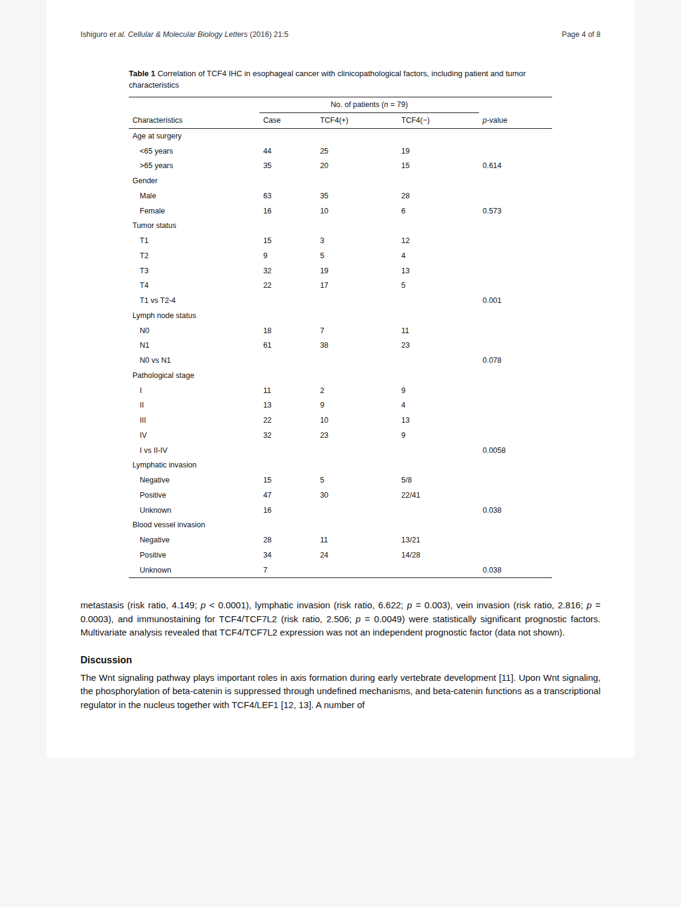Ishiguro et al. Cellular & Molecular Biology Letters (2016) 21:5
Page 4 of 8
Table 1 Correlation of TCF4 IHC in esophageal cancer with clinicopathological factors, including patient and tumor characteristics
| | No. of patients ( n = 79) | |
| --- | --- | --- |
| Characteristics | Case | TCF4(+) | TCF4(−) | p -value |
| Age at surgery |
| <65 years | 44 | 25 | 19 | |
| >65 years | 35 | 20 | 15 | 0.614 |
| Gender |
| Male | 63 | 35 | 28 | |
| Female | 16 | 10 | 6 | 0.573 |
| Tumor status |
| T1 | 15 | 3 | 12 | |
| T2 | 9 | 5 | 4 | |
| T3 | 32 | 19 | 13 | |
| T4 | 22 | 17 | 5 | |
| T1 vs T2-4 | | | | 0.001 |
| Lymph node status |
| N0 | 18 | 7 | 11 | |
| N1 | 61 | 38 | 23 | |
| N0 vs N1 | | | | 0.078 |
| Pathological stage |
| I | 11 | 2 | 9 | |
| II | 13 | 9 | 4 | |
| III | 22 | 10 | 13 | |
| IV | 32 | 23 | 9 | |
| I vs II-IV | | | | 0.0058 |
| Lymphatic invasion |
| Negative | 15 | 5 | 5/8 | |
| Positive | 47 | 30 | 22/41 | |
| Unknown | 16 | | | 0.038 |
| Blood vessel invasion |
| Negative | 28 | 11 | 13/21 | |
| Positive | 34 | 24 | 14/28 | |
| Unknown | 7 | | | 0.038 |
metastasis (risk ratio, 4.149; p < 0.0001), lymphatic invasion (risk ratio, 6.622; p = 0.003), vein invasion (risk ratio, 2.816; p = 0.0003), and immunostaining for TCF4/TCF7L2 (risk ratio, 2.506; p = 0.0049) were statistically significant prognostic factors. Multivariate analysis revealed that TCF4/TCF7L2 expression was not an independent prognostic factor (data not shown).
Discussion
The Wnt signaling pathway plays important roles in axis formation during early vertebrate development [11]. Upon Wnt signaling, the phosphorylation of beta-catenin is suppressed through undefined mechanisms, and beta-catenin functions as a transcriptional regulator in the nucleus together with TCF4/LEF1 [12, 13]. A number of